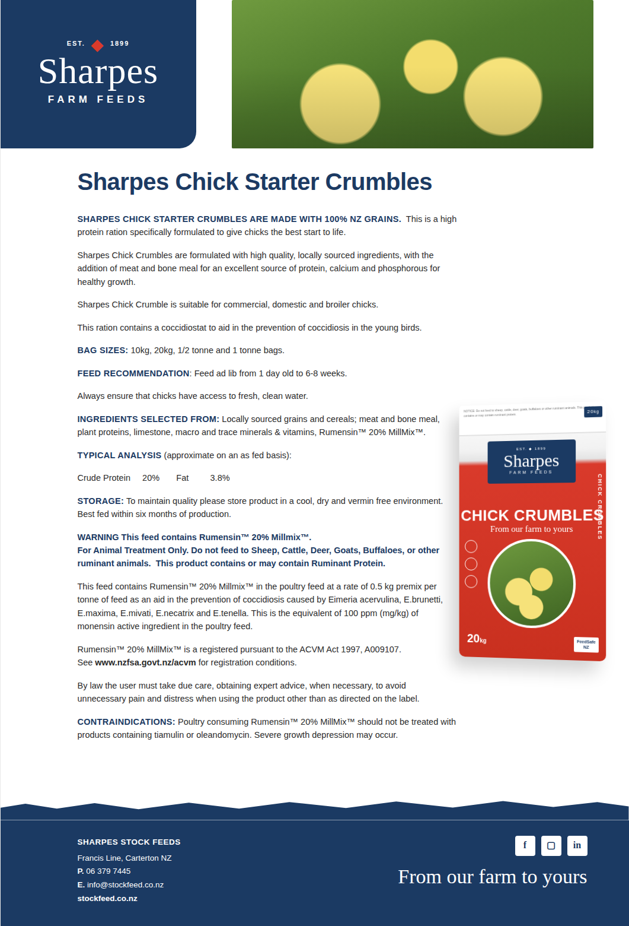EST.◆1899
Sharpes
FARM FEEDS
Sharpes Chick Starter Crumbles
SHARPES CHICK STARTER CRUMBLES ARE MADE WITH 100% NZ GRAINS. This is a high protein ration specifically formulated to give chicks the best start to life.
Sharpes Chick Crumbles are formulated with high quality, locally sourced ingredients, with the addition of meat and bone meal for an excellent source of protein, calcium and phosphorous for healthy growth.
Sharpes Chick Crumble is suitable for commercial, domestic and broiler chicks.
This ration contains a coccidiostat to aid in the prevention of coccidiosis in the young birds.
Bag sizes: 10kg, 20kg, 1/2 tonne and 1 tonne bags.
Feed recommendation: Feed ad lib from 1 day old to 6-8 weeks.
Always ensure that chicks have access to fresh, clean water.
Ingredients selected from: Locally sourced grains and cereals; meat and bone meal, plant proteins, limestone, macro and trace minerals & vitamins, Rumensin™ 20% MillMix™.
Typical analysis (approximate on an as fed basis):
Crude Protein 20% Fat 3.8%
Storage: To maintain quality please store product in a cool, dry and vermin free environment. Best fed within six months of production.
WARNING This feed contains Rumensin™ 20% Millmix™.
For Animal Treatment Only. Do not feed to Sheep, Cattle, Deer, Goats, Buffaloes, or other ruminant animals. This product contains or may contain Ruminant Protein.
This feed contains Rumensin™ 20% Millmix™ in the poultry feed at a rate of 0.5 kg premix per tonne of feed as an aid in the prevention of coccidiosis caused by Eimeria acervulina, E.brunetti, E.maxima, E.mivati, E.necatrix and E.tenella. This is the equivalent of 100 ppm (mg/kg) of monensin active ingredient in the poultry feed.
Rumensin™ 20% MillMix™ is a registered pursuant to the ACVM Act 1997, A009107.
See www.nzfsa.govt.nz/acvm for registration conditions.
By law the user must take due care, obtaining expert advice, when necessary, to avoid unnecessary pain and distress when using the product other than as directed on the label.
Contraindications: Poultry consuming Rumensin™ 20% MillMix™ should not be treated with products containing tiamulin or oleandomycin. Severe growth depression may occur.
NOTICE: Do not feed to sheep, cattle, deer, goats, buffaloes or other ruminant animals. This product contains or may contain ruminant protein. 20kg
CHICK CRUMBLES
EST. ◆ 1899
Sharpes
FARM FEEDS
CHICK CRUMBLES
From our farm to yours
20kg
FeedSafe
NZ
SHARPES STOCK FEEDS
Francis Line, Carterton NZ
P. 06 379 7445
E. info@stockfeed.co.nz
stockfeed.co.nz
f ▢ in
From our farm to yours